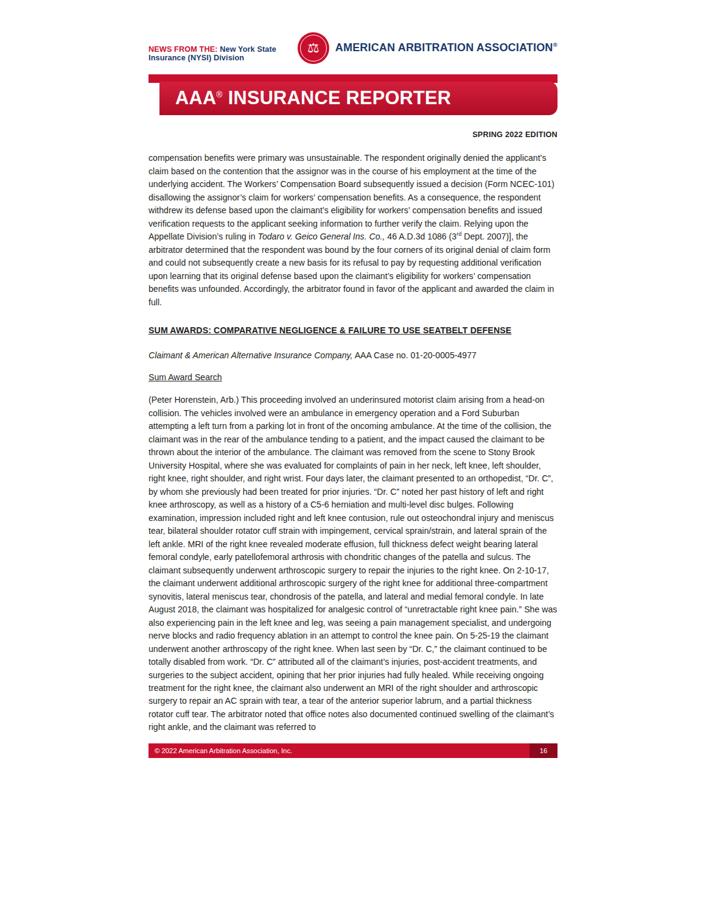NEWS FROM THE: New York State Insurance (NYSI) Division
⚖
AMERICAN ARBITRATION ASSOCIATION®
AAA® INSURANCE REPORTER
SPRING 2022 EDITION
compensation benefits were primary was unsustainable. The respondent originally denied the applicant’s claim based on the contention that the assignor was in the course of his employment at the time of the underlying accident. The Workers’ Compensation Board subsequently issued a decision (Form NCEC-101) disallowing the assignor’s claim for workers’ compensation benefits. As a consequence, the respondent withdrew its defense based upon the claimant’s eligibility for workers’ compensation benefits and issued verification requests to the applicant seeking information to further verify the claim. Relying upon the Appellate Division’s ruling in Todaro v. Geico General Ins. Co., 46 A.D.3d 1086 (3rd Dept. 2007)], the arbitrator determined that the respondent was bound by the four corners of its original denial of claim form and could not subsequently create a new basis for its refusal to pay by requesting additional verification upon learning that its original defense based upon the claimant’s eligibility for workers’ compensation benefits was unfounded. Accordingly, the arbitrator found in favor of the applicant and awarded the claim in full.
Sum Awards: Comparative Negligence & Failure to Use Seatbelt Defense
Claimant & American Alternative Insurance Company, AAA Case no. 01-20-0005-4977
Sum Award Search
(Peter Horenstein, Arb.) This proceeding involved an underinsured motorist claim arising from a head-on collision. The vehicles involved were an ambulance in emergency operation and a Ford Suburban attempting a left turn from a parking lot in front of the oncoming ambulance. At the time of the collision, the claimant was in the rear of the ambulance tending to a patient, and the impact caused the claimant to be thrown about the interior of the ambulance. The claimant was removed from the scene to Stony Brook University Hospital, where she was evaluated for complaints of pain in her neck, left knee, left shoulder, right knee, right shoulder, and right wrist. Four days later, the claimant presented to an orthopedist, “Dr. C”, by whom she previously had been treated for prior injuries. “Dr. C” noted her past history of left and right knee arthroscopy, as well as a history of a C5-6 herniation and multi-level disc bulges. Following examination, impression included right and left knee contusion, rule out osteochondral injury and meniscus tear, bilateral shoulder rotator cuff strain with impingement, cervical sprain/strain, and lateral sprain of the left ankle. MRI of the right knee revealed moderate effusion, full thickness defect weight bearing lateral femoral condyle, early patellofemoral arthrosis with chondritic changes of the patella and sulcus. The claimant subsequently underwent arthroscopic surgery to repair the injuries to the right knee. On 2-10-17, the claimant underwent additional arthroscopic surgery of the right knee for additional three-compartment synovitis, lateral meniscus tear, chondrosis of the patella, and lateral and medial femoral condyle. In late August 2018, the claimant was hospitalized for analgesic control of “unretractable right knee pain.” She was also experiencing pain in the left knee and leg, was seeing a pain management specialist, and undergoing nerve blocks and radio frequency ablation in an attempt to control the knee pain. On 5-25-19 the claimant underwent another arthroscopy of the right knee. When last seen by “Dr. C,” the claimant continued to be totally disabled from work. “Dr. C” attributed all of the claimant’s injuries, post-accident treatments, and surgeries to the subject accident, opining that her prior injuries had fully healed. While receiving ongoing treatment for the right knee, the claimant also underwent an MRI of the right shoulder and arthroscopic surgery to repair an AC sprain with tear, a tear of the anterior superior labrum, and a partial thickness rotator cuff tear. The arbitrator noted that office notes also documented continued swelling of the claimant’s right ankle, and the claimant was referred to
© 2022 American Arbitration Association, Inc.
16